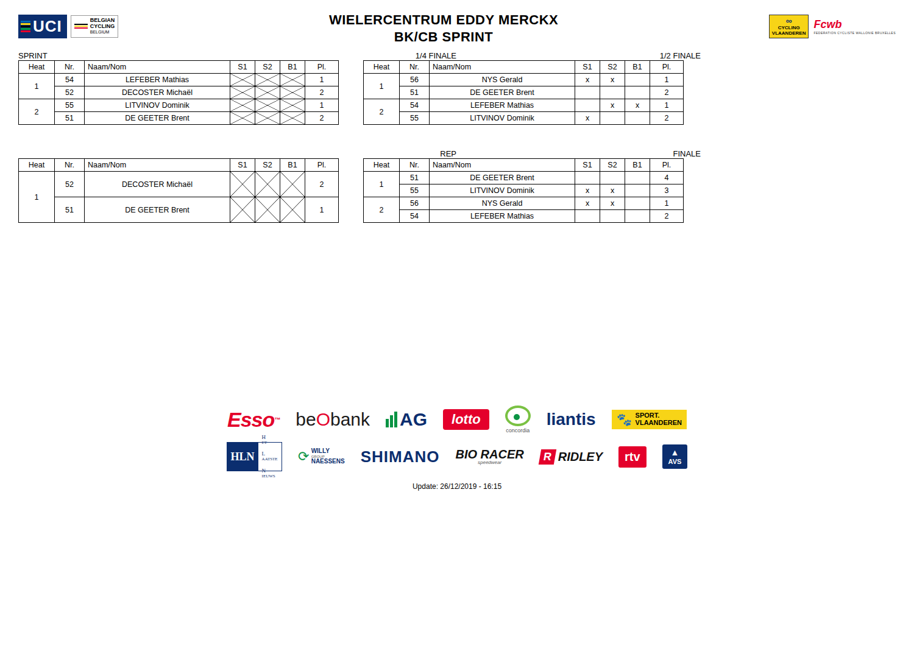UCI
BELGIAN
CYCLING
BELGIUM
WIELERCENTRUM EDDY MERCKX
BK/CB SPRINT
∞
CYCLING
VLAANDEREN
Fcwb FEDERATION CYCLISTE WALLONIE BRUXELLES
SPRINT
1/4 FINALE
1/2 FINALE
| Heat | Nr. | Naam/Nom | S1 | S2 | B1 | Pl. |
| --- | --- | --- | --- | --- | --- | --- |
| 1 | 54 | LEFEBER Mathias | | | | 1 |
| 52 | DECOSTER Michaël | | | | 2 |
| 2 | 55 | LITVINOV Dominik | | | | 1 |
| 51 | DE GEETER Brent | | | | 2 |
| Heat | Nr. | Naam/Nom | S1 | S2 | B1 | Pl. |
| --- | --- | --- | --- | --- | --- | --- |
| 1 | 56 | NYS Gerald | x | x | | 1 |
| 51 | DE GEETER Brent | | | | 2 |
| 2 | 54 | LEFEBER Mathias | | x | x | 1 |
| 55 | LITVINOV Dominik | x | | | 2 |
REP
FINALE
| Heat | Nr. | Naam/Nom | S1 | S2 | B1 | Pl. |
| --- | --- | --- | --- | --- | --- | --- |
| 1 | 52 | DECOSTER Michaël | | | | 2 |
| 51 | DE GEETER Brent | | | | 1 |
| Heat | Nr. | Naam/Nom | S1 | S2 | B1 | Pl. |
| --- | --- | --- | --- | --- | --- | --- |
| 1 | 51 | DE GEETER Brent | | | | 4 |
| 55 | LITVINOV Dominik | x | x | | 3 |
| 2 | 56 | NYS Gerald | x | x | | 1 |
| 54 | LEFEBER Mathias | | | | 2 |
Esso™
beObank
AG
lotto
concordia
liantis
🐾
SPORT.
VLAANDEREN
HLN
HET
LAATSTE
NIEUWS
⟳
WILLY GROUPNAESSENS
SHIMANO
BIO RACER
speedwear
R
RIDLEY
rtv
▲ AVS
Update: 26/12/2019 - 16:15